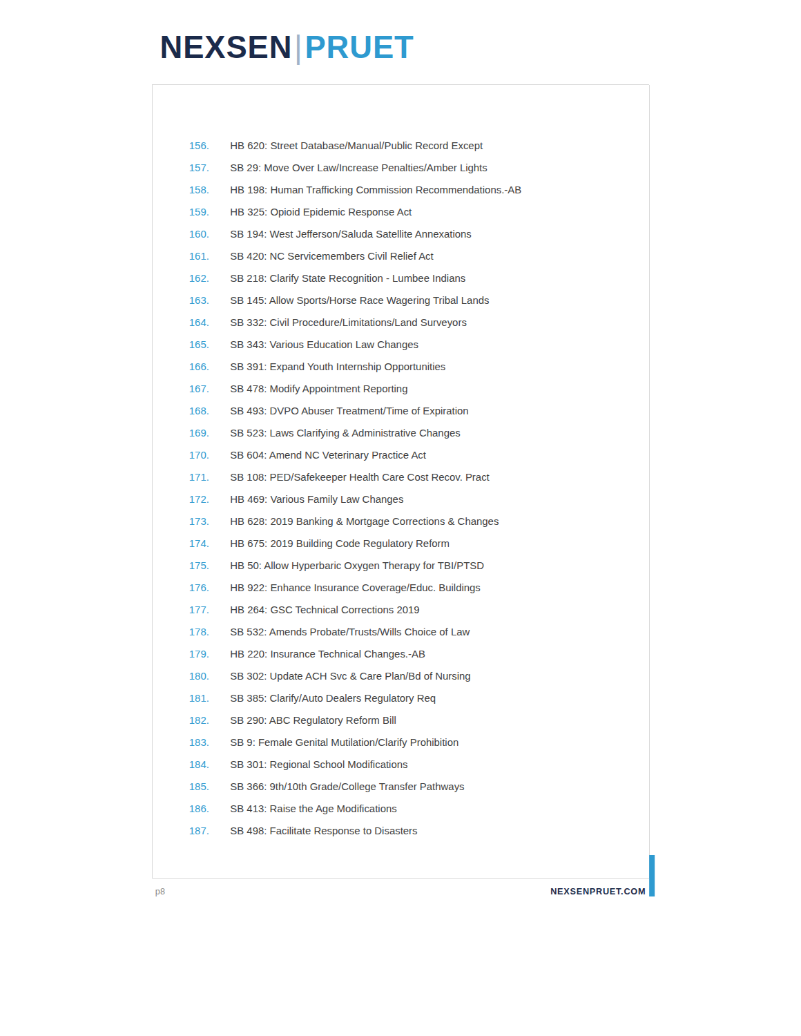NEXSEN|PRUET
156. HB 620: Street Database/Manual/Public Record Except
157. SB 29: Move Over Law/Increase Penalties/Amber Lights
158. HB 198: Human Trafficking Commission Recommendations.-AB
159. HB 325: Opioid Epidemic Response Act
160. SB 194: West Jefferson/Saluda Satellite Annexations
161. SB 420: NC Servicemembers Civil Relief Act
162. SB 218: Clarify State Recognition - Lumbee Indians
163. SB 145: Allow Sports/Horse Race Wagering Tribal Lands
164. SB 332: Civil Procedure/Limitations/Land Surveyors
165. SB 343: Various Education Law Changes
166. SB 391: Expand Youth Internship Opportunities
167. SB 478: Modify Appointment Reporting
168. SB 493: DVPO Abuser Treatment/Time of Expiration
169. SB 523: Laws Clarifying & Administrative Changes
170. SB 604: Amend NC Veterinary Practice Act
171. SB 108: PED/Safekeeper Health Care Cost Recov. Pract
172. HB 469: Various Family Law Changes
173. HB 628: 2019 Banking & Mortgage Corrections & Changes
174. HB 675: 2019 Building Code Regulatory Reform
175. HB 50: Allow Hyperbaric Oxygen Therapy for TBI/PTSD
176. HB 922: Enhance Insurance Coverage/Educ. Buildings
177. HB 264: GSC Technical Corrections 2019
178. SB 532: Amends Probate/Trusts/Wills Choice of Law
179. HB 220: Insurance Technical Changes.-AB
180. SB 302: Update ACH Svc & Care Plan/Bd of Nursing
181. SB 385: Clarify/Auto Dealers Regulatory Req
182. SB 290: ABC Regulatory Reform Bill
183. SB 9: Female Genital Mutilation/Clarify Prohibition
184. SB 301: Regional School Modifications
185. SB 366: 9th/10th Grade/College Transfer Pathways
186. SB 413: Raise the Age Modifications
187. SB 498: Facilitate Response to Disasters
p8 NEXSENPRUET.COM